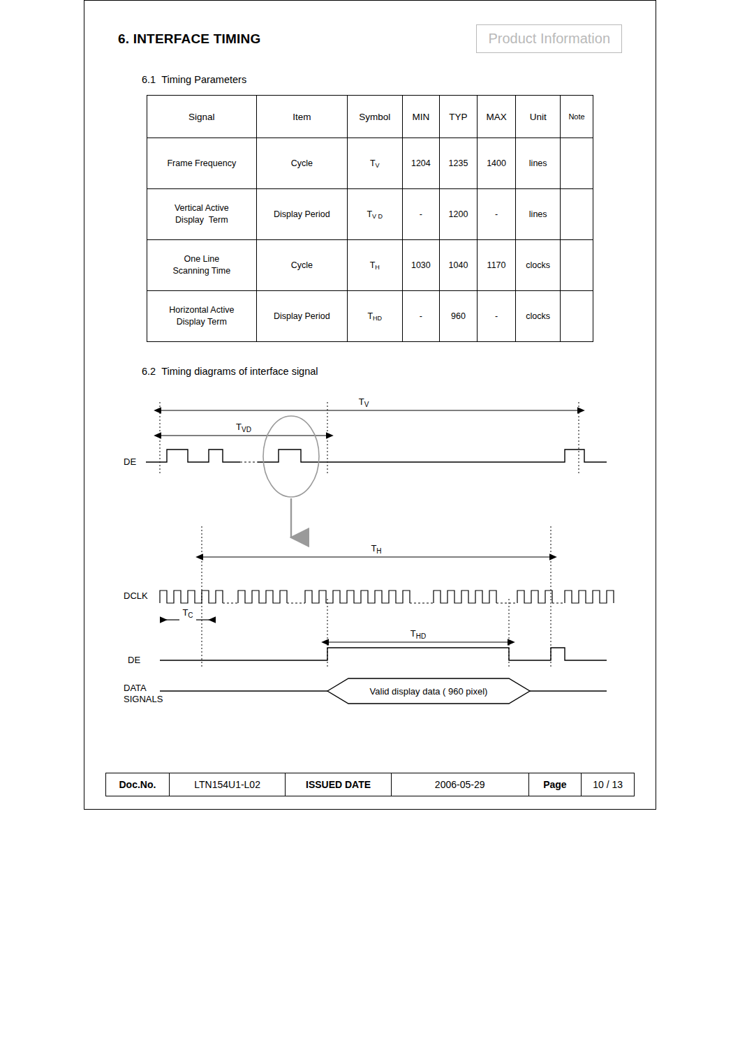6. INTERFACE TIMING
Product Information
6.1 Timing Parameters
| Signal | Item | Symbol | MIN | TYP | MAX | Unit | Note |
| --- | --- | --- | --- | --- | --- | --- | --- |
| Frame Frequency | Cycle | T V | 1204 | 1235 | 1400 | lines | |
| Vertical Active Display Term | Display Period | T V D | - | 1200 | - | lines | |
| One Line Scanning Time | Cycle | T H | 1030 | 1040 | 1170 | clocks | |
| Horizontal Active Display Term | Display Period | T HD | - | 960 | - | clocks | |
6.2 Timing diagrams of interface signal
TV TVD DE TH DCLK TC THD DE DATA SIGNALS Valid display data ( 960 pixel)
| Doc.No. | LTN154U1-L02 | ISSUED DATE | 2006-05-29 | Page | 10 / 13 |